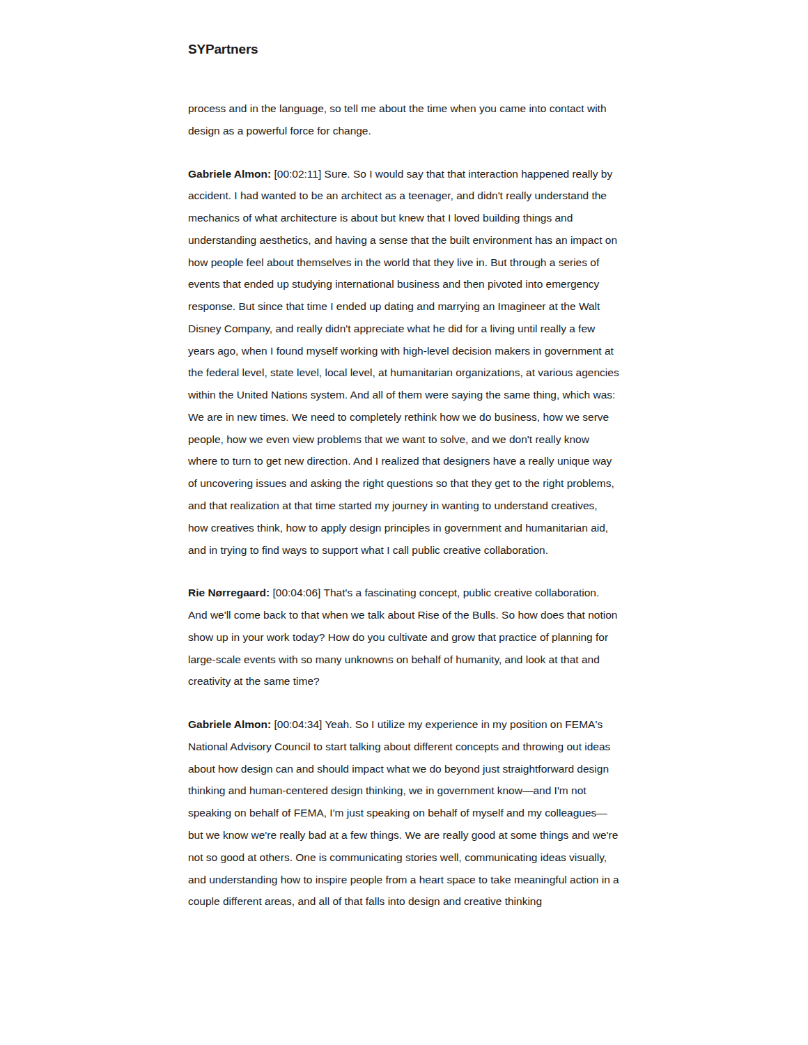SYPartners
process and in the language, so tell me about the time when you came into contact with design as a powerful force for change.
Gabriele Almon: [00:02:11] Sure. So I would say that that interaction happened really by accident. I had wanted to be an architect as a teenager, and didn't really understand the mechanics of what architecture is about but knew that I loved building things and understanding aesthetics, and having a sense that the built environment has an impact on how people feel about themselves in the world that they live in. But through a series of events that ended up studying international business and then pivoted into emergency response. But since that time I ended up dating and marrying an Imagineer at the Walt Disney Company, and really didn't appreciate what he did for a living until really a few years ago, when I found myself working with high-level decision makers in government at the federal level, state level, local level, at humanitarian organizations, at various agencies within the United Nations system. And all of them were saying the same thing, which was: We are in new times. We need to completely rethink how we do business, how we serve people, how we even view problems that we want to solve, and we don't really know where to turn to get new direction. And I realized that designers have a really unique way of uncovering issues and asking the right questions so that they get to the right problems, and that realization at that time started my journey in wanting to understand creatives, how creatives think, how to apply design principles in government and humanitarian aid, and in trying to find ways to support what I call public creative collaboration.
Rie Nørregaard: [00:04:06] That's a fascinating concept, public creative collaboration. And we'll come back to that when we talk about Rise of the Bulls. So how does that notion show up in your work today? How do you cultivate and grow that practice of planning for large-scale events with so many unknowns on behalf of humanity, and look at that and creativity at the same time?
Gabriele Almon: [00:04:34] Yeah. So I utilize my experience in my position on FEMA's National Advisory Council to start talking about different concepts and throwing out ideas about how design can and should impact what we do beyond just straightforward design thinking and human-centered design thinking, we in government know—and I'm not speaking on behalf of FEMA, I'm just speaking on behalf of myself and my colleagues—but we know we're really bad at a few things. We are really good at some things and we're not so good at others. One is communicating stories well, communicating ideas visually, and understanding how to inspire people from a heart space to take meaningful action in a couple different areas, and all of that falls into design and creative thinking